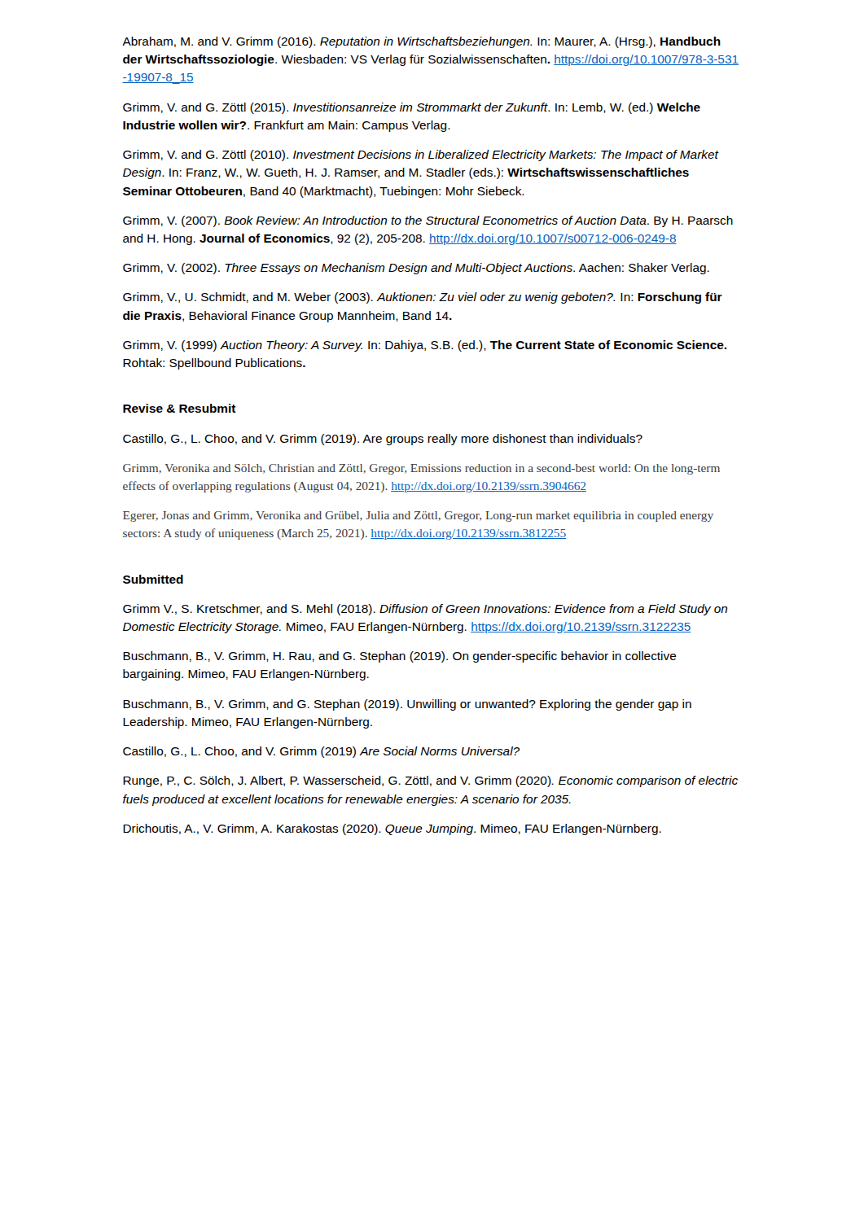Abraham, M. and V. Grimm (2016). Reputation in Wirtschaftsbeziehungen. In: Maurer, A. (Hrsg.), Handbuch der Wirtschaftssoziologie. Wiesbaden: VS Verlag für Sozialwissenschaften. https://doi.org/10.1007/978-3-531-19907-8_15
Grimm, V. and G. Zöttl (2015). Investitionsanreize im Strommarkt der Zukunft. In: Lemb, W. (ed.) Welche Industrie wollen wir?. Frankfurt am Main: Campus Verlag.
Grimm, V. and G. Zöttl (2010). Investment Decisions in Liberalized Electricity Markets: The Impact of Market Design. In: Franz, W., W. Gueth, H. J. Ramser, and M. Stadler (eds.): Wirtschaftswissenschaftliches Seminar Ottobeuren, Band 40 (Marktmacht), Tuebingen: Mohr Siebeck.
Grimm, V. (2007). Book Review: An Introduction to the Structural Econometrics of Auction Data. By H. Paarsch and H. Hong. Journal of Economics, 92 (2), 205-208. http://dx.doi.org/10.1007/s00712-006-0249-8
Grimm, V. (2002). Three Essays on Mechanism Design and Multi-Object Auctions. Aachen: Shaker Verlag.
Grimm, V., U. Schmidt, and M. Weber (2003). Auktionen: Zu viel oder zu wenig geboten?. In: Forschung für die Praxis, Behavioral Finance Group Mannheim, Band 14.
Grimm, V. (1999) Auction Theory: A Survey. In: Dahiya, S.B. (ed.), The Current State of Economic Science. Rohtak: Spellbound Publications.
Revise & Resubmit
Castillo, G., L. Choo, and V. Grimm (2019). Are groups really more dishonest than individuals?
Grimm, Veronika and Sölch, Christian and Zöttl, Gregor, Emissions reduction in a second-best world: On the long-term effects of overlapping regulations (August 04, 2021). http://dx.doi.org/10.2139/ssrn.3904662
Egerer, Jonas and Grimm, Veronika and Grübel, Julia and Zöttl, Gregor, Long-run market equilibria in coupled energy sectors: A study of uniqueness (March 25, 2021). http://dx.doi.org/10.2139/ssrn.3812255
Submitted
Grimm V., S. Kretschmer, and S. Mehl (2018). Diffusion of Green Innovations: Evidence from a Field Study on Domestic Electricity Storage. Mimeo, FAU Erlangen-Nürnberg. https://dx.doi.org/10.2139/ssrn.3122235
Buschmann, B., V. Grimm, H. Rau, and G. Stephan (2019). On gender-specific behavior in collective bargaining. Mimeo, FAU Erlangen-Nürnberg.
Buschmann, B., V. Grimm, and G. Stephan (2019). Unwilling or unwanted? Exploring the gender gap in Leadership. Mimeo, FAU Erlangen-Nürnberg.
Castillo, G., L. Choo, and V. Grimm (2019) Are Social Norms Universal?
Runge, P., C. Sölch, J. Albert, P. Wasserscheid, G. Zöttl, and V. Grimm (2020). Economic comparison of electric fuels produced at excellent locations for renewable energies: A scenario for 2035.
Drichoutis, A., V. Grimm, A. Karakostas (2020). Queue Jumping. Mimeo, FAU Erlangen-Nürnberg.